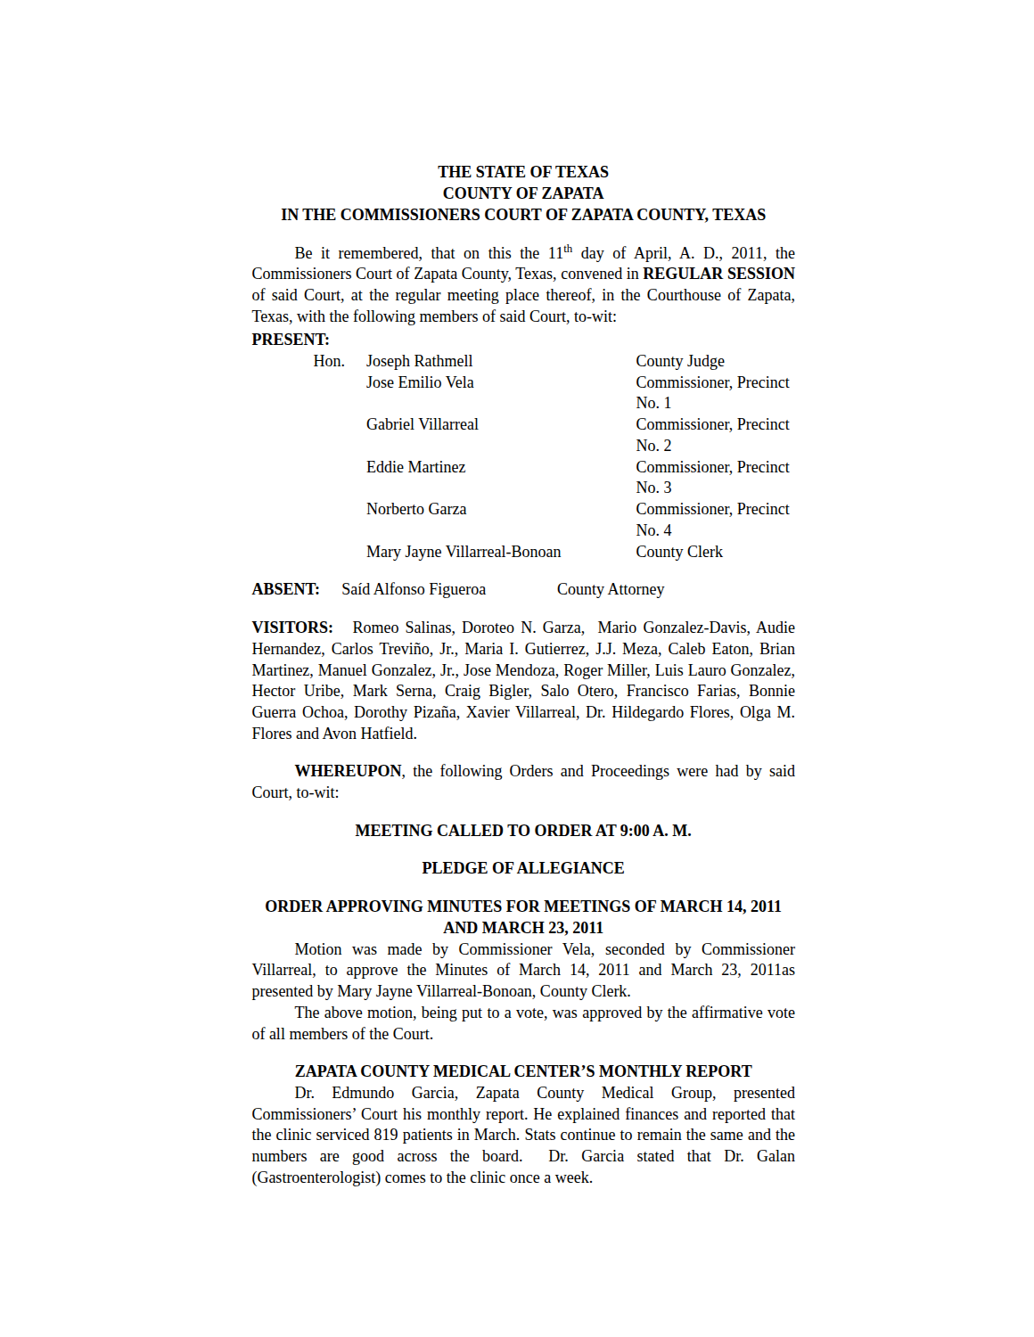THE STATE OF TEXAS
COUNTY OF ZAPATA
IN THE COMMISSIONERS COURT OF ZAPATA COUNTY, TEXAS
Be it remembered, that on this the 11th day of April, A. D., 2011, the Commissioners Court of Zapata County, Texas, convened in REGULAR SESSION of said Court, at the regular meeting place thereof, in the Courthouse of Zapata, Texas, with the following members of said Court, to-wit:
PRESENT:
| Hon. | Joseph Rathmell | County Judge |
| | Jose Emilio Vela | Commissioner, Precinct No. 1 |
| | Gabriel Villarreal | Commissioner, Precinct No. 2 |
| | Eddie Martinez | Commissioner, Precinct No. 3 |
| | Norberto Garza | Commissioner, Precinct No. 4 |
| | Mary Jayne Villarreal-Bonoan | County Clerk |
ABSENT:
Saíd Alfonso Figueroa
County Attorney
VISITORS: Romeo Salinas, Doroteo N. Garza, Mario Gonzalez-Davis, Audie Hernandez, Carlos Treviño, Jr., Maria I. Gutierrez, J.J. Meza, Caleb Eaton, Brian Martinez, Manuel Gonzalez, Jr., Jose Mendoza, Roger Miller, Luis Lauro Gonzalez, Hector Uribe, Mark Serna, Craig Bigler, Salo Otero, Francisco Farias, Bonnie Guerra Ochoa, Dorothy Pizaña, Xavier Villarreal, Dr. Hildegardo Flores, Olga M. Flores and Avon Hatfield.
WHEREUPON, the following Orders and Proceedings were had by said Court, to-wit:
MEETING CALLED TO ORDER AT 9:00 A. M.
PLEDGE OF ALLEGIANCE
ORDER APPROVING MINUTES FOR MEETINGS OF MARCH 14, 2011
AND MARCH 23, 2011
Motion was made by Commissioner Vela, seconded by Commissioner Villarreal, to approve the Minutes of March 14, 2011 and March 23, 2011as presented by Mary Jayne Villarreal-Bonoan, County Clerk.
The above motion, being put to a vote, was approved by the affirmative vote of all members of the Court.
ZAPATA COUNTY MEDICAL CENTER’S MONTHLY REPORT
Dr. Edmundo Garcia, Zapata County Medical Group, presented Commissioners’ Court his monthly report. He explained finances and reported that the clinic serviced 819 patients in March. Stats continue to remain the same and the numbers are good across the board. Dr. Garcia stated that Dr. Galan (Gastroenterologist) comes to the clinic once a week.